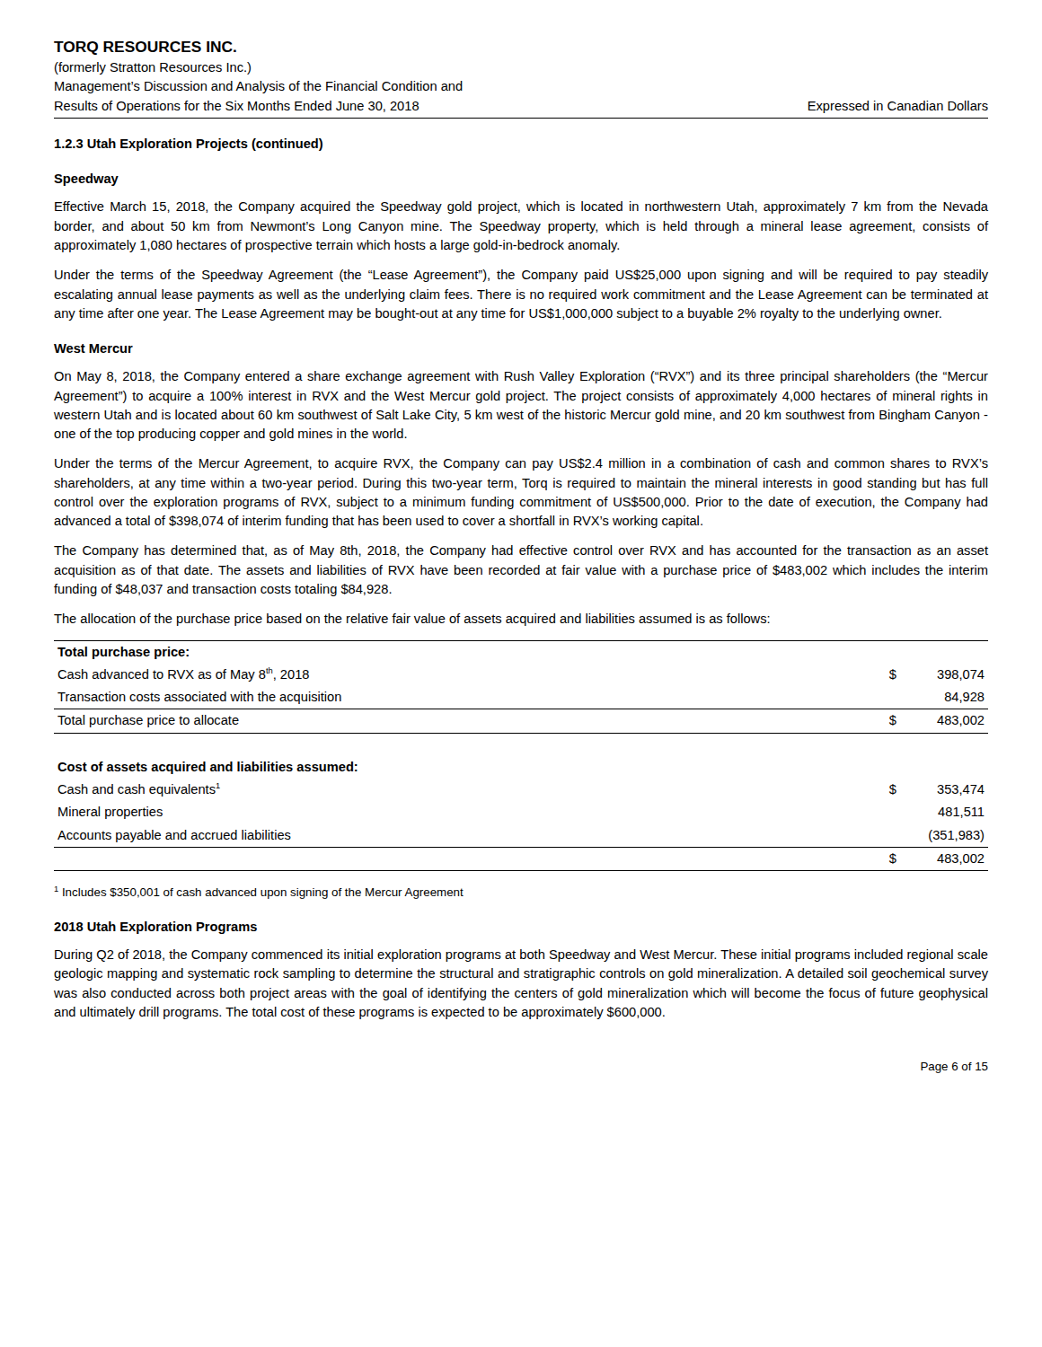| TORQ RESOURCES INC. | |
| (formerly Stratton Resources Inc.) | |
| Management’s Discussion and Analysis of the Financial Condition and | |
| Results of Operations for the Six Months Ended June 30, 2018 | Expressed in Canadian Dollars |
1.2.3 Utah Exploration Projects (continued)
Speedway
Effective March 15, 2018, the Company acquired the Speedway gold project, which is located in northwestern Utah, approximately 7 km from the Nevada border, and about 50 km from Newmont’s Long Canyon mine. The Speedway property, which is held through a mineral lease agreement, consists of approximately 1,080 hectares of prospective terrain which hosts a large gold-in-bedrock anomaly.
Under the terms of the Speedway Agreement (the “Lease Agreement”), the Company paid US$25,000 upon signing and will be required to pay steadily escalating annual lease payments as well as the underlying claim fees. There is no required work commitment and the Lease Agreement can be terminated at any time after one year. The Lease Agreement may be bought-out at any time for US$1,000,000 subject to a buyable 2% royalty to the underlying owner.
West Mercur
On May 8, 2018, the Company entered a share exchange agreement with Rush Valley Exploration (“RVX”) and its three principal shareholders (the “Mercur Agreement”) to acquire a 100% interest in RVX and the West Mercur gold project. The project consists of approximately 4,000 hectares of mineral rights in western Utah and is located about 60 km southwest of Salt Lake City, 5 km west of the historic Mercur gold mine, and 20 km southwest from Bingham Canyon - one of the top producing copper and gold mines in the world.
Under the terms of the Mercur Agreement, to acquire RVX, the Company can pay US$2.4 million in a combination of cash and common shares to RVX’s shareholders, at any time within a two-year period. During this two-year term, Torq is required to maintain the mineral interests in good standing but has full control over the exploration programs of RVX, subject to a minimum funding commitment of US$500,000. Prior to the date of execution, the Company had advanced a total of $398,074 of interim funding that has been used to cover a shortfall in RVX’s working capital.
The Company has determined that, as of May 8th, 2018, the Company had effective control over RVX and has accounted for the transaction as an asset acquisition as of that date. The assets and liabilities of RVX have been recorded at fair value with a purchase price of $483,002 which includes the interim funding of $48,037 and transaction costs totaling $84,928.
The allocation of the purchase price based on the relative fair value of assets acquired and liabilities assumed is as follows:
| Total purchase price: | | |
| Cash advanced to RVX as of May 8 th , 2018 | $ | 398,074 |
| Transaction costs associated with the acquisition | | 84,928 |
| Total purchase price to allocate | $ | 483,002 |
| Cost of assets acquired and liabilities assumed: | | |
| Cash and cash equivalents 1 | $ | 353,474 |
| Mineral properties | | 481,511 |
| Accounts payable and accrued liabilities | | (351,983) |
| | $ | 483,002 |
1 Includes $350,001 of cash advanced upon signing of the Mercur Agreement
2018 Utah Exploration Programs
During Q2 of 2018, the Company commenced its initial exploration programs at both Speedway and West Mercur. These initial programs included regional scale geologic mapping and systematic rock sampling to determine the structural and stratigraphic controls on gold mineralization. A detailed soil geochemical survey was also conducted across both project areas with the goal of identifying the centers of gold mineralization which will become the focus of future geophysical and ultimately drill programs. The total cost of these programs is expected to be approximately $600,000.
Page 6 of 15